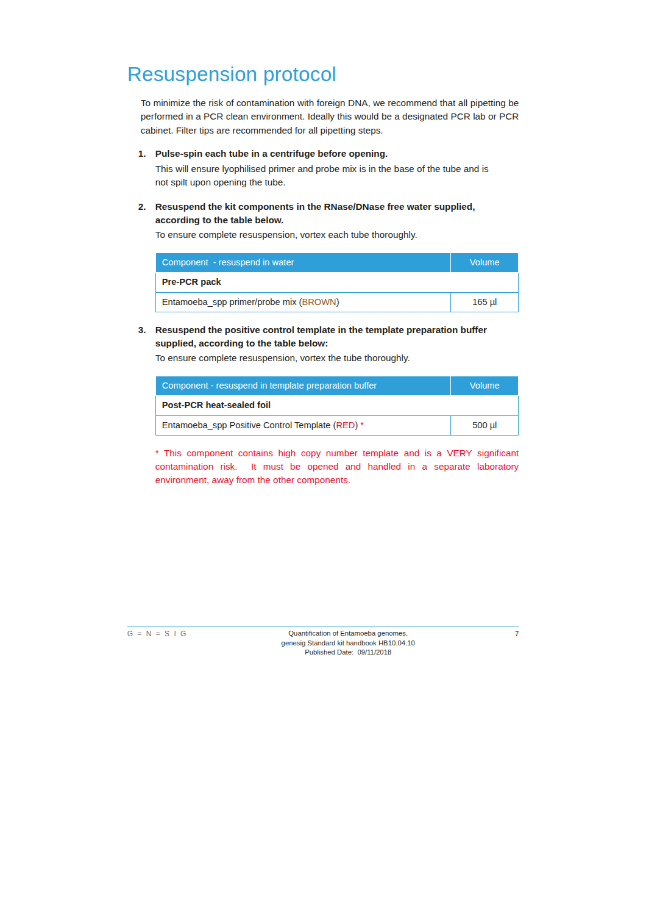Resuspension protocol
To minimize the risk of contamination with foreign DNA, we recommend that all pipetting be performed in a PCR clean environment. Ideally this would be a designated PCR lab or PCR cabinet. Filter tips are recommended for all pipetting steps.
Pulse-spin each tube in a centrifuge before opening.
This will ensure lyophilised primer and probe mix is in the base of the tube and is
not spilt upon opening the tube.
Resuspend the kit components in the RNase/DNase free water supplied, according to the table below.
To ensure complete resuspension, vortex each tube thoroughly.
| Component - resuspend in water | Volume |
| --- | --- |
| Pre-PCR pack | |
| Entamoeba_spp primer/probe mix ( BROWN ) | 165 µl |
Resuspend the positive control template in the template preparation buffer supplied, according to the table below:
To ensure complete resuspension, vortex the tube thoroughly.
| Component - resuspend in template preparation buffer | Volume |
| --- | --- |
| Post-PCR heat-sealed foil | |
| Entamoeba_spp Positive Control Template ( RED ) * | 500 µl |
* This component contains high copy number template and is a VERY significant contamination risk. It must be opened and handled in a separate laboratory environment, away from the other components.
G = N = S I G
Quantification of Entamoeba genomes.
genesig Standard kit handbook HB10.04.10
Published Date: 09/11/2018
7